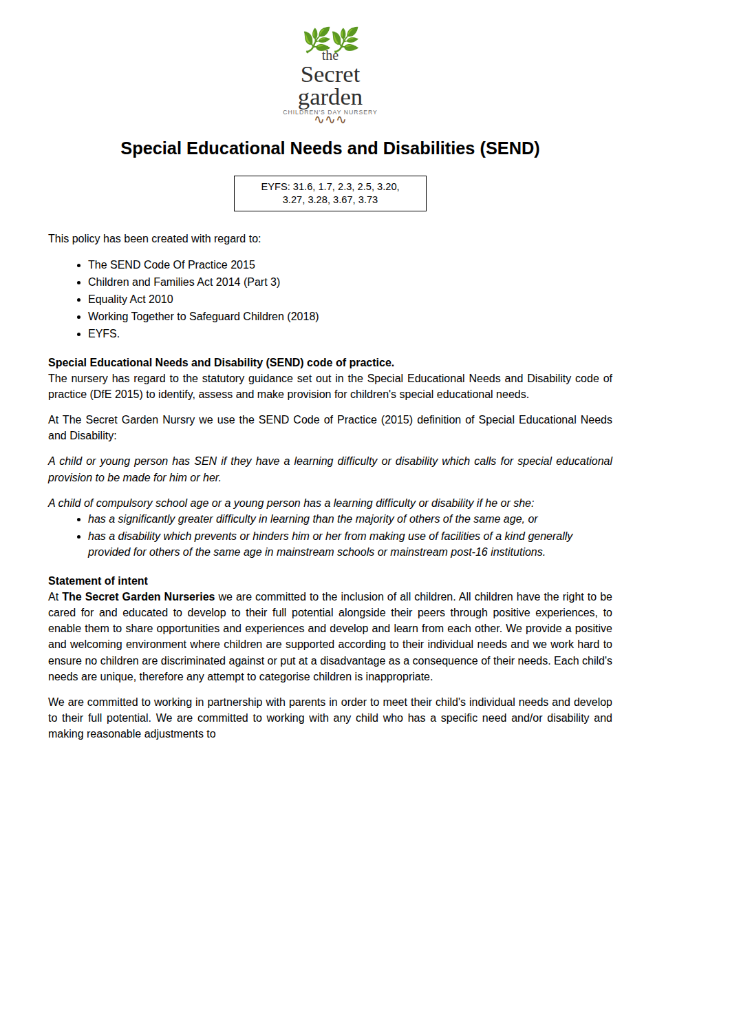🌿🌿 the Secret garden CHILDREN'S DAY NURSERY ∿∿∿
Special Educational Needs and Disabilities (SEND)
EYFS: 31.6, 1.7, 2.3, 2.5, 3.20,
3.27, 3.28, 3.67, 3.73
This policy has been created with regard to:
The SEND Code Of Practice 2015
Children and Families Act 2014 (Part 3)
Equality Act 2010
Working Together to Safeguard Children (2018)
EYFS.
Special Educational Needs and Disability (SEND) code of practice.
The nursery has regard to the statutory guidance set out in the Special Educational Needs and Disability code of practice (DfE 2015) to identify, assess and make provision for children's special educational needs.
At The Secret Garden Nursry we use the SEND Code of Practice (2015) definition of Special Educational Needs and Disability:
A child or young person has SEN if they have a learning difficulty or disability which calls for special educational provision to be made for him or her.
A child of compulsory school age or a young person has a learning difficulty or disability if he or she:
has a significantly greater difficulty in learning than the majority of others of the same age, or
has a disability which prevents or hinders him or her from making use of facilities of a kind generally provided for others of the same age in mainstream schools or mainstream post-16 institutions.
Statement of intent
At The Secret Garden Nurseries we are committed to the inclusion of all children. All children have the right to be cared for and educated to develop to their full potential alongside their peers through positive experiences, to enable them to share opportunities and experiences and develop and learn from each other. We provide a positive and welcoming environment where children are supported according to their individual needs and we work hard to ensure no children are discriminated against or put at a disadvantage as a consequence of their needs. Each child's needs are unique, therefore any attempt to categorise children is inappropriate.
We are committed to working in partnership with parents in order to meet their child's individual needs and develop to their full potential. We are committed to working with any child who has a specific need and/or disability and making reasonable adjustments to